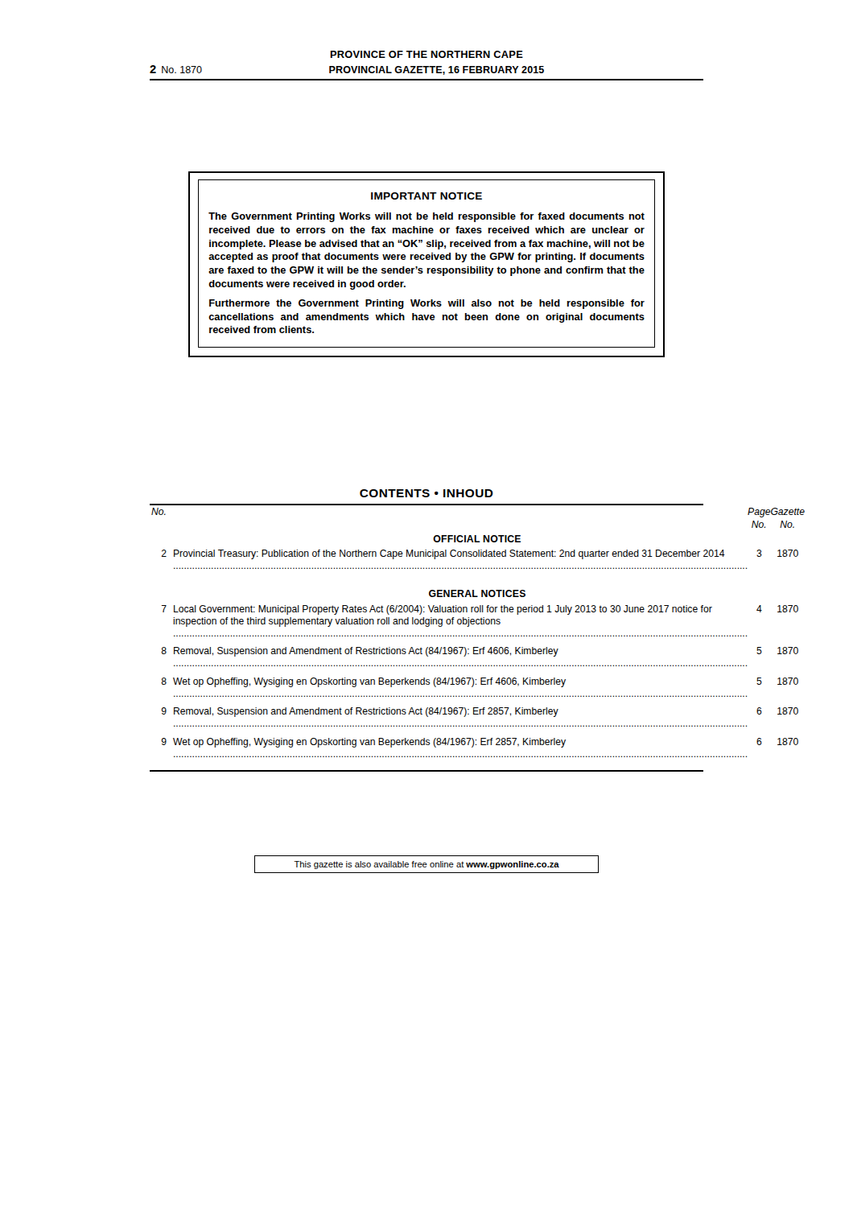PROVINCE OF THE NORTHERN CAPE
2 No. 1870
PROVINCIAL GAZETTE, 16 FEBRUARY 2015
IMPORTANT NOTICE
The Government Printing Works will not be held responsible for faxed documents not received due to errors on the fax machine or faxes received which are unclear or incomplete. Please be advised that an “OK” slip, received from a fax machine, will not be accepted as proof that documents were received by the GPW for printing. If documents are faxed to the GPW it will be the sender’s responsibility to phone and confirm that the documents were received in good order.
Furthermore the Government Printing Works will also not be held responsible for cancellations and amendments which have not been done on original documents received from clients.
CONTENTS • INHOUD
| No. | | Page No. | Gazette No. |
| OFFICIAL NOTICE |
| 2 | Provincial Treasury: Publication of the Northern Cape Municipal Consolidated Statement: 2nd quarter ended 31 December 2014 | 3 | 1870 |
| GENERAL NOTICES |
| 7 | Local Government: Municipal Property Rates Act (6/2004): Valuation roll for the period 1 July 2013 to 30 June 2017 notice for inspection of the third supplementary valuation roll and lodging of objections | 4 | 1870 |
| 8 | Removal, Suspension and Amendment of Restrictions Act (84/1967): Erf 4606, Kimberley | 5 | 1870 |
| 8 | Wet op Opheffing, Wysiging en Opskorting van Beperkends (84/1967): Erf 4606, Kimberley | 5 | 1870 |
| 9 | Removal, Suspension and Amendment of Restrictions Act (84/1967): Erf 2857, Kimberley | 6 | 1870 |
| 9 | Wet op Opheffing, Wysiging en Opskorting van Beperkends (84/1967): Erf 2857, Kimberley | 6 | 1870 |
This gazette is also available free online at www.gpwonline.co.za